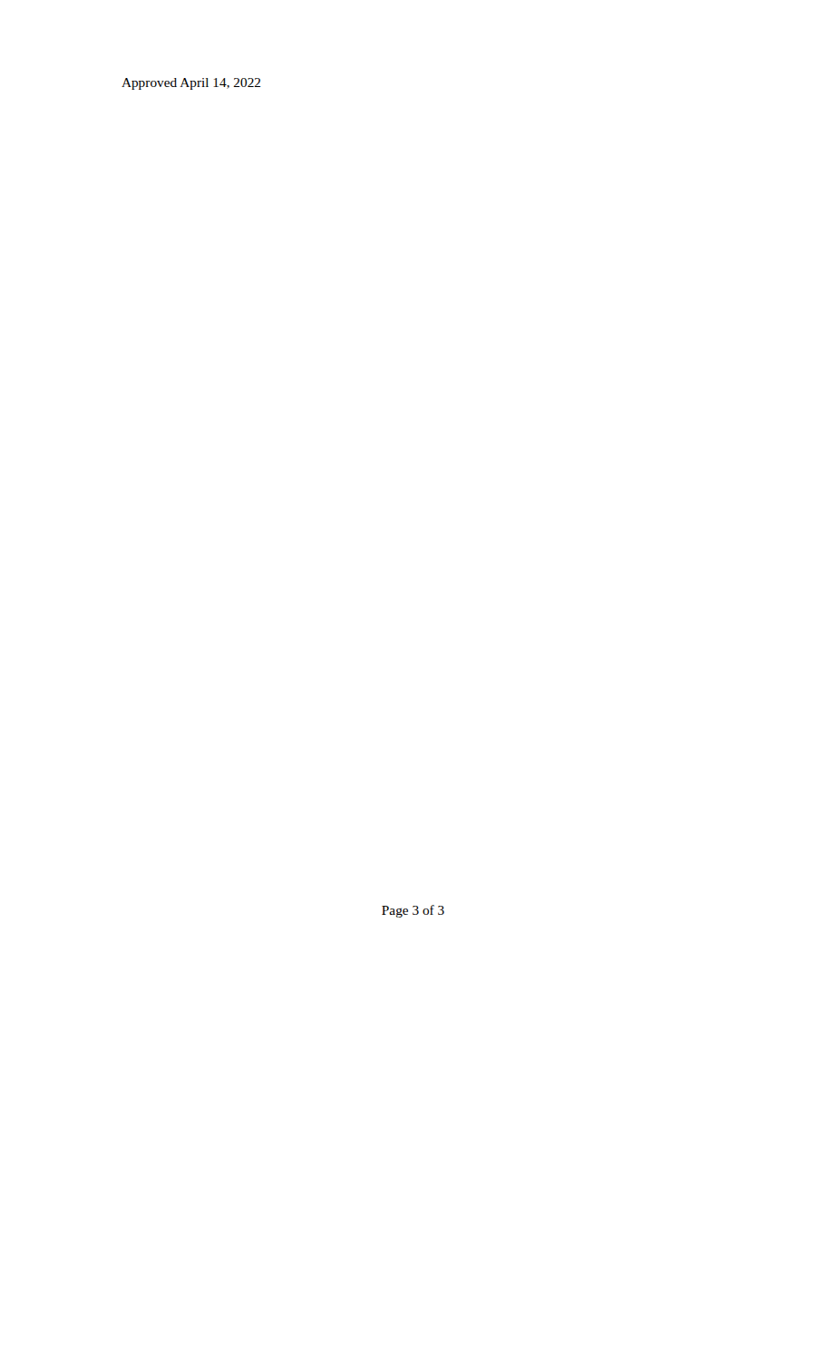Approved April 14, 2022
Page 3 of 3